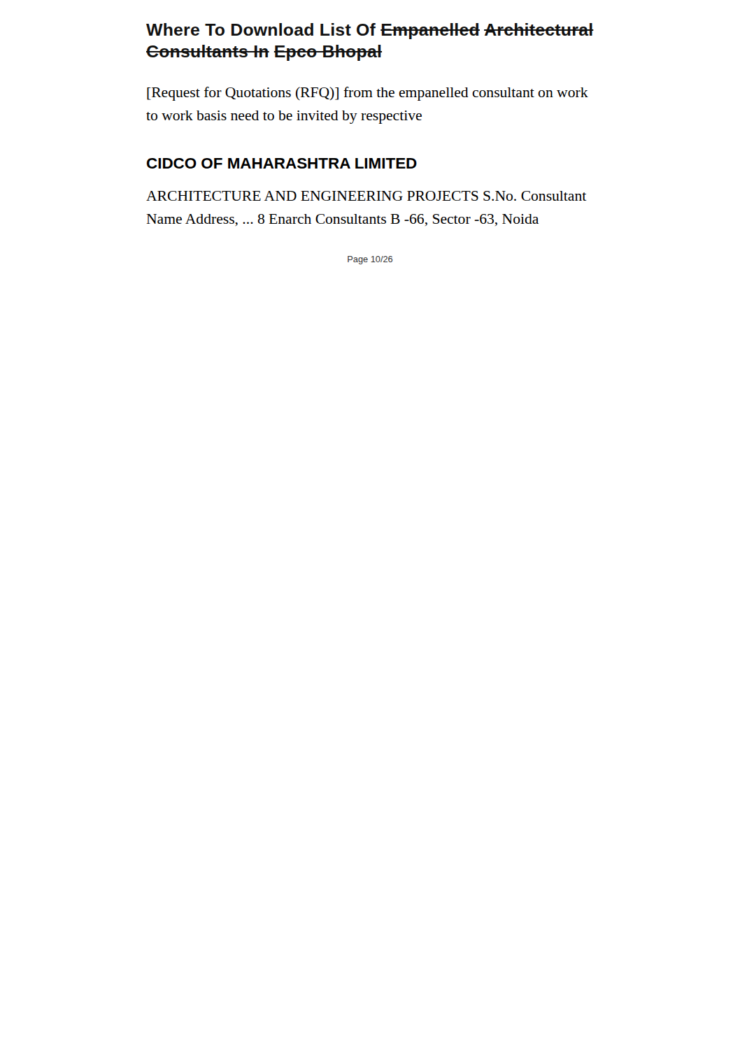Where To Download List Of Empanelled Architectural Consultants In Epco Bhopal
[Request for Quotations (RFQ)] from the empanelled consultant on work to work basis need to be invited by respective
CIDCO OF MAHARASHTRA LIMITED
ARCHITECTURE AND ENGINEERING PROJECTS S.No. Consultant Name Address, ... 8 Enarch Consultants B -66, Sector -63, Noida
Page 10/26